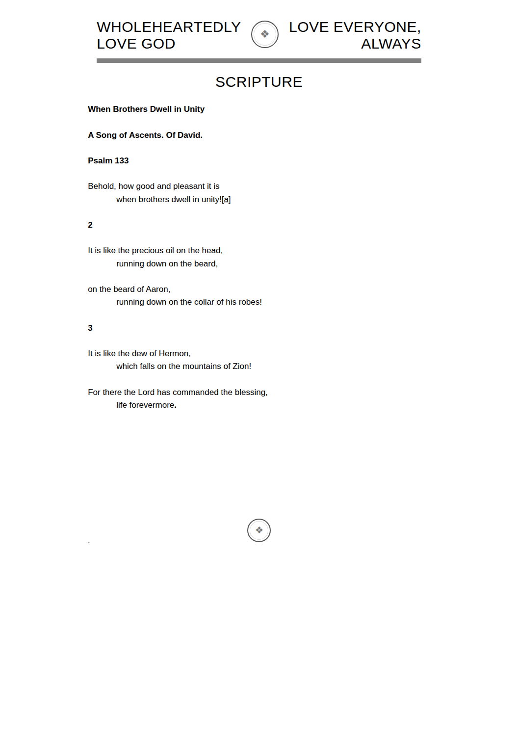WHOLEHEARTEDLY
LOVE GOD
❖
LOVE EVERYONE,
ALWAYS
SCRIPTURE
When Brothers Dwell in Unity
A Song of Ascents. Of David.
Psalm 133
Behold, how good and pleasant it is when brothers dwell in unity![a]
2
It is like the precious oil on the head, running down on the beard,
on the beard of Aaron, running down on the collar of his robes!
3
It is like the dew of Hermon, which falls on the mountains of Zion!
For there the Lord has commanded the blessing, life forevermore.
❖
.